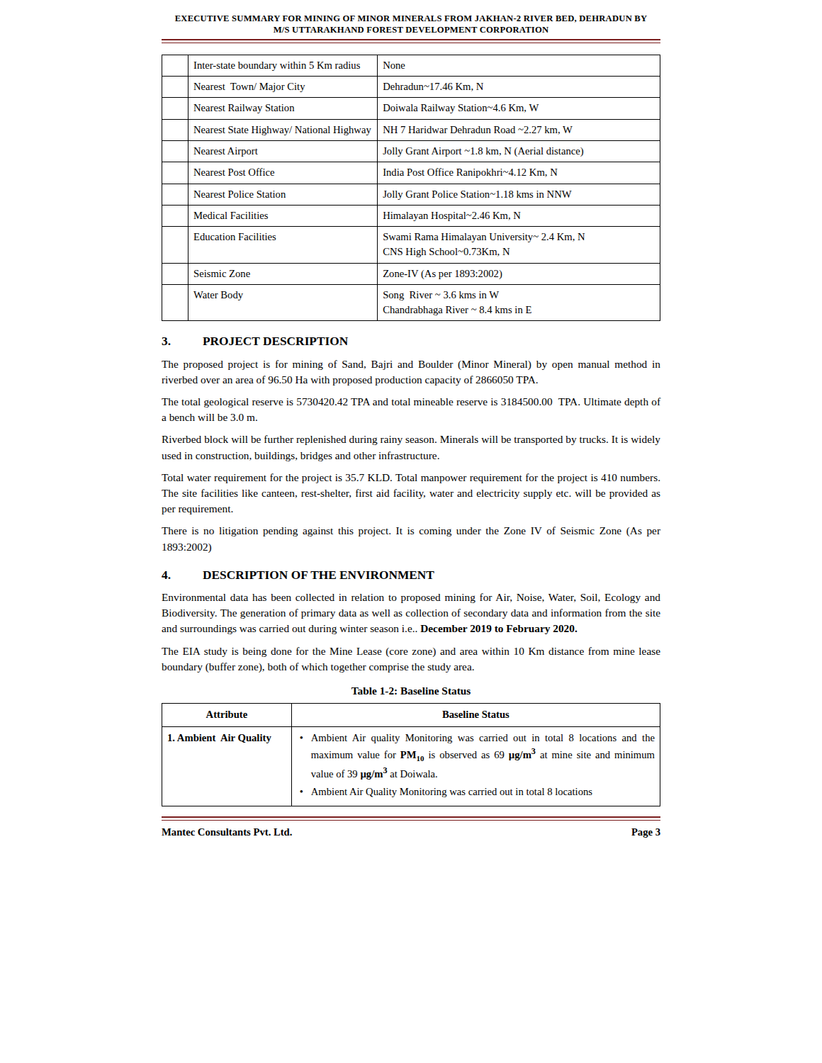Executive Summary for Mining of Minor Minerals from Jakhan-2 River Bed, Dehradun by
M/s Uttarakhand Forest Development Corporation
| | Inter-state boundary within 5 Km radius | None |
| | Nearest Town/ Major City | Dehradun~17.46 Km, N |
| | Nearest Railway Station | Doiwala Railway Station~4.6 Km, W |
| | Nearest State Highway/ National Highway | NH 7 Haridwar Dehradun Road ~2.27 km, W |
| | Nearest Airport | Jolly Grant Airport ~1.8 km, N (Aerial distance) |
| | Nearest Post Office | India Post Office Ranipokhri~4.12 Km, N |
| | Nearest Police Station | Jolly Grant Police Station~1.18 kms in NNW |
| | Medical Facilities | Himalayan Hospital~2.46 Km, N |
| | Education Facilities | Swami Rama Himalayan University~ 2.4 Km, N CNS High School~0.73Km, N |
| | Seismic Zone | Zone-IV (As per 1893:2002) |
| | Water Body | Song River ~ 3.6 kms in W Chandrabhaga River ~ 8.4 kms in E |
3. PROJECT DESCRIPTION
The proposed project is for mining of Sand, Bajri and Boulder (Minor Mineral) by open manual method in riverbed over an area of 96.50 Ha with proposed production capacity of 2866050 TPA.
The total geological reserve is 5730420.42 TPA and total mineable reserve is 3184500.00 TPA. Ultimate depth of a bench will be 3.0 m.
Riverbed block will be further replenished during rainy season. Minerals will be transported by trucks. It is widely used in construction, buildings, bridges and other infrastructure.
Total water requirement for the project is 35.7 KLD. Total manpower requirement for the project is 410 numbers. The site facilities like canteen, rest-shelter, first aid facility, water and electricity supply etc. will be provided as per requirement.
There is no litigation pending against this project. It is coming under the Zone IV of Seismic Zone (As per 1893:2002)
4. DESCRIPTION OF THE ENVIRONMENT
Environmental data has been collected in relation to proposed mining for Air, Noise, Water, Soil, Ecology and Biodiversity. The generation of primary data as well as collection of secondary data and information from the site and surroundings was carried out during winter season i.e.. December 2019 to February 2020.
The EIA study is being done for the Mine Lease (core zone) and area within 10 Km distance from mine lease boundary (buffer zone), both of which together comprise the study area.
Table 1-2: Baseline Status
| Attribute | Baseline Status |
| --- | --- |
| 1. Ambient Air Quality | Ambient Air quality Monitoring was carried out in total 8 locations and the maximum value for PM 10 is observed as 69 µg/m 3 at mine site and minimum value of 39 µg/m 3 at Doiwala. Ambient Air Quality Monitoring was carried out in total 8 locations |
Mantec Consultants Pvt. Ltd. Page 3